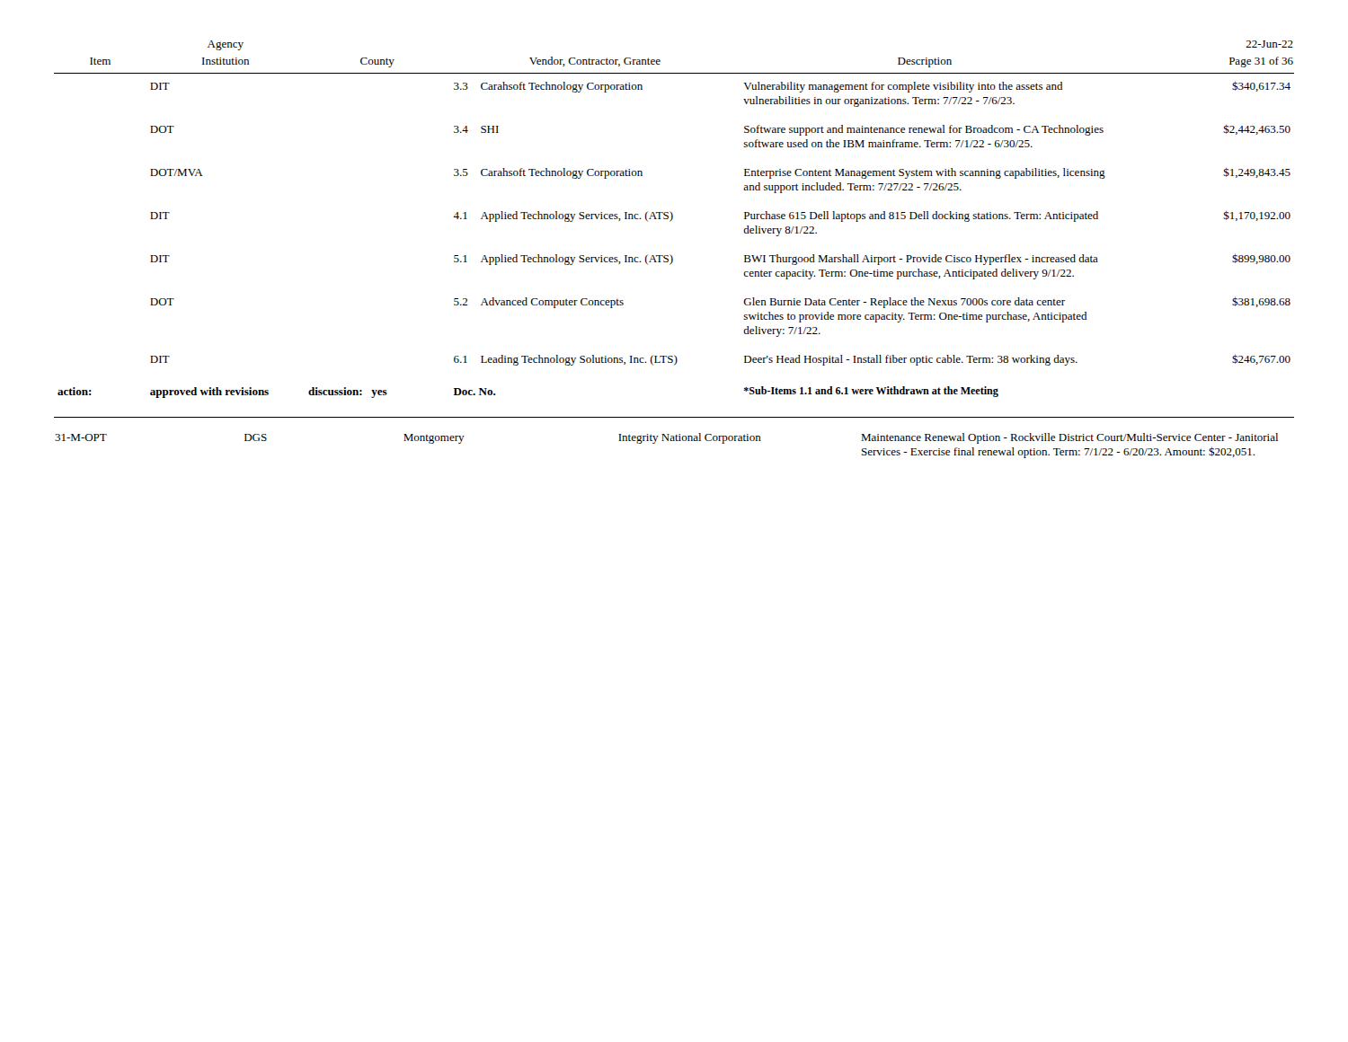| | Agency | | | | 22-Jun-22 |
| Item | Institution | County | Vendor, Contractor, Grantee | Description | Page 31 of 36 |
| | DIT | | 3.3 Carahsoft Technology Corporation | Vulnerability management for complete visibility into the assets and vulnerabilities in our organizations. Term: 7/7/22 - 7/6/23. | $340,617.34 |
| | DOT | | 3.4 SHI | Software support and maintenance renewal for Broadcom - CA Technologies software used on the IBM mainframe. Term: 7/1/22 - 6/30/25. | $2,442,463.50 |
| | DOT/MVA | | 3.5 Carahsoft Technology Corporation | Enterprise Content Management System with scanning capabilities, licensing and support included. Term: 7/27/22 - 7/26/25. | $1,249,843.45 |
| | DIT | | 4.1 Applied Technology Services, Inc. (ATS) | Purchase 615 Dell laptops and 815 Dell docking stations. Term: Anticipated delivery 8/1/22. | $1,170,192.00 |
| | DIT | | 5.1 Applied Technology Services, Inc. (ATS) | BWI Thurgood Marshall Airport - Provide Cisco Hyperflex - increased data center capacity. Term: One-time purchase, Anticipated delivery 9/1/22. | $899,980.00 |
| | DOT | | 5.2 Advanced Computer Concepts | Glen Burnie Data Center - Replace the Nexus 7000s core data center switches to provide more capacity. Term: One-time purchase, Anticipated delivery: 7/1/22. | $381,698.68 |
| | DIT | | 6.1 Leading Technology Solutions, Inc. (LTS) | Deer's Head Hospital - Install fiber optic cable. Term: 38 working days. | $246,767.00 |
| action: | approved with revisions | discussion: yes | Doc. No. | *Sub-Items 1.1 and 6.1 were Withdrawn at the Meeting |
| 31-M-OPT | DGS | Montgomery | Integrity National Corporation | Maintenance Renewal Option - Rockville District Court/Multi-Service Center - Janitorial Services - Exercise final renewal option. Term: 7/1/22 - 6/20/23. Amount: $202,051. |